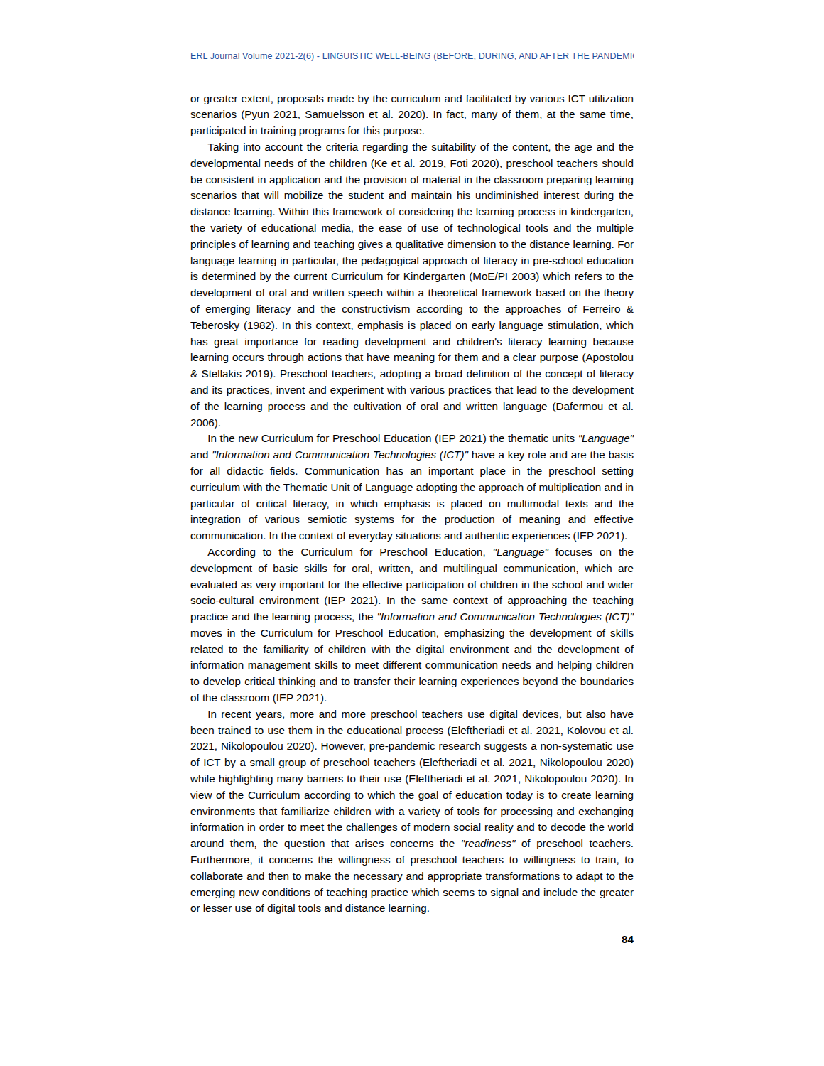ERL Journal Volume 2021-2(6) - LINGUISTIC WELL-BEING (BEFORE, DURING, AND AFTER THE PANDEMIC)
or greater extent, proposals made by the curriculum and facilitated by various ICT utilization scenarios (Pyun 2021, Samuelsson et al. 2020). In fact, many of them, at the same time, participated in training programs for this purpose.
Taking into account the criteria regarding the suitability of the content, the age and the developmental needs of the children (Ke et al. 2019, Foti 2020), preschool teachers should be consistent in application and the provision of material in the classroom preparing learning scenarios that will mobilize the student and maintain his undiminished interest during the distance learning. Within this framework of considering the learning process in kindergarten, the variety of educational media, the ease of use of technological tools and the multiple principles of learning and teaching gives a qualitative dimension to the distance learning. For language learning in particular, the pedagogical approach of literacy in pre-school education is determined by the current Curriculum for Kindergarten (MoE/PI 2003) which refers to the development of oral and written speech within a theoretical framework based on the theory of emerging literacy and the constructivism according to the approaches of Ferreiro & Teberosky (1982). In this context, emphasis is placed on early language stimulation, which has great importance for reading development and children's literacy learning because learning occurs through actions that have meaning for them and a clear purpose (Apostolou & Stellakis 2019). Preschool teachers, adopting a broad definition of the concept of literacy and its practices, invent and experiment with various practices that lead to the development of the learning process and the cultivation of oral and written language (Dafermou et al. 2006).
In the new Curriculum for Preschool Education (IEP 2021) the thematic units "Language" and "Information and Communication Technologies (ICT)" have a key role and are the basis for all didactic fields. Communication has an important place in the preschool setting curriculum with the Thematic Unit of Language adopting the approach of multiplication and in particular of critical literacy, in which emphasis is placed on multimodal texts and the integration of various semiotic systems for the production of meaning and effective communication. In the context of everyday situations and authentic experiences (IEP 2021).
According to the Curriculum for Preschool Education, "Language" focuses on the development of basic skills for oral, written, and multilingual communication, which are evaluated as very important for the effective participation of children in the school and wider socio-cultural environment (IEP 2021). In the same context of approaching the teaching practice and the learning process, the "Information and Communication Technologies (ICT)" moves in the Curriculum for Preschool Education, emphasizing the development of skills related to the familiarity of children with the digital environment and the development of information management skills to meet different communication needs and helping children to develop critical thinking and to transfer their learning experiences beyond the boundaries of the classroom (IEP 2021).
In recent years, more and more preschool teachers use digital devices, but also have been trained to use them in the educational process (Eleftheriadi et al. 2021, Kolovou et al. 2021, Nikolopoulou 2020). However, pre-pandemic research suggests a non-systematic use of ICT by a small group of preschool teachers (Eleftheriadi et al. 2021, Nikolopoulou 2020) while highlighting many barriers to their use (Eleftheriadi et al. 2021, Nikolopoulou 2020). In view of the Curriculum according to which the goal of education today is to create learning environments that familiarize children with a variety of tools for processing and exchanging information in order to meet the challenges of modern social reality and to decode the world around them, the question that arises concerns the "readiness" of preschool teachers. Furthermore, it concerns the willingness of preschool teachers to willingness to train, to collaborate and then to make the necessary and appropriate transformations to adapt to the emerging new conditions of teaching practice which seems to signal and include the greater or lesser use of digital tools and distance learning.
84